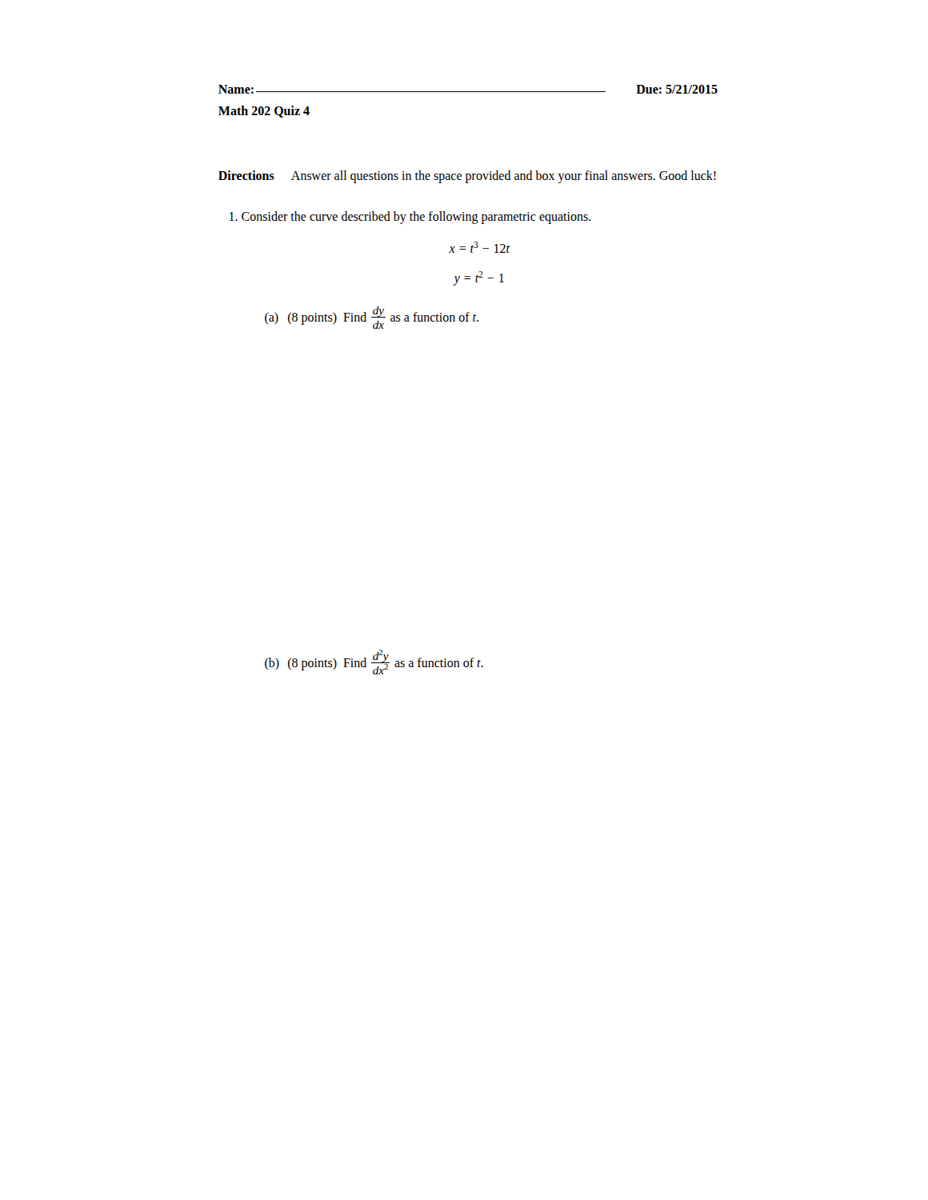Name:
Math 202 Quiz 4
Due: 5/21/2015
Directions Answer all questions in the space provided and box your final answers. Good luck!
Consider the curve described by the following parametric equations.
x = t3 − 12t
y = t2 − 1
(a)(8 points) Find dy dx as a function of t.
(b)(8 points) Find d2y dx2 as a function of t.